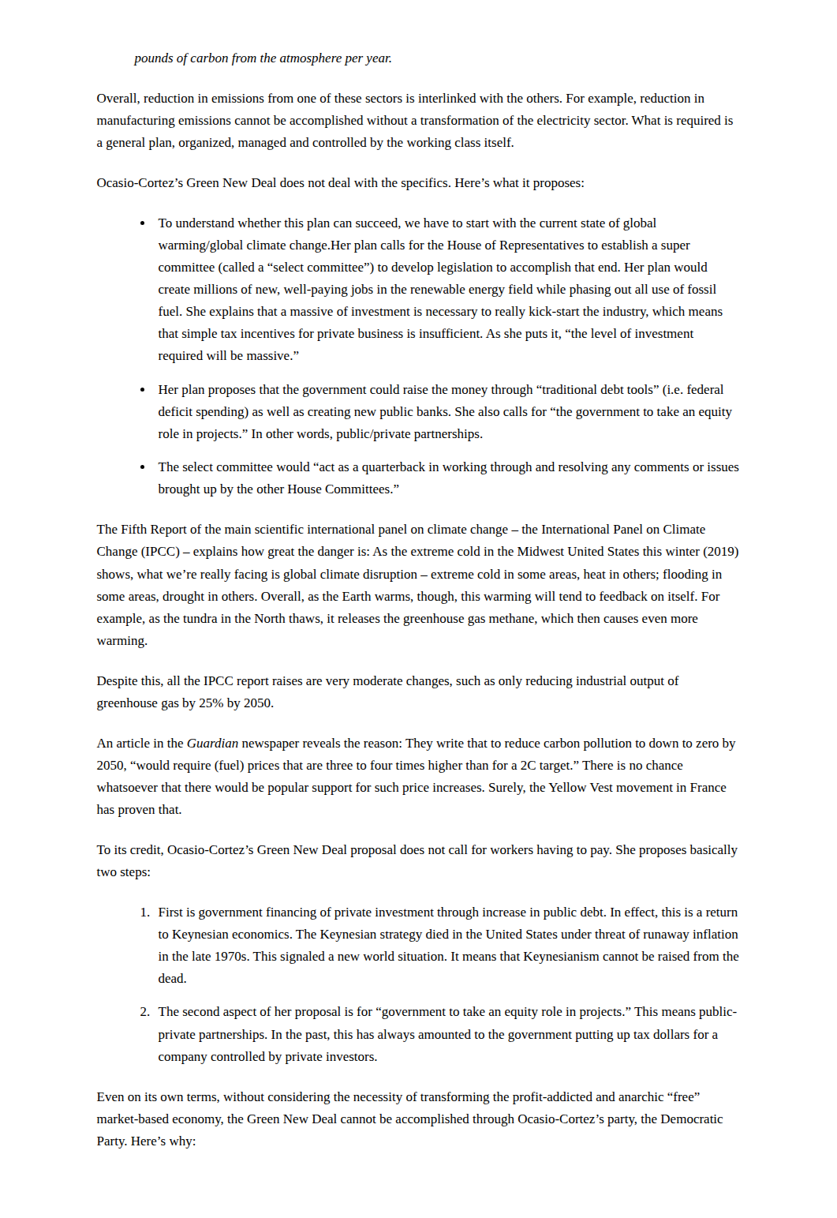pounds of carbon from the atmosphere per year.
Overall, reduction in emissions from one of these sectors is interlinked with the others. For example, reduction in manufacturing emissions cannot be accomplished without a transformation of the electricity sector. What is required is a general plan, organized, managed and controlled by the working class itself.
Ocasio-Cortez’s Green New Deal does not deal with the specifics. Here’s what it proposes:
To understand whether this plan can succeed, we have to start with the current state of global warming/global climate change.Her plan calls for the House of Representatives to establish a super committee (called a “select committee”) to develop legislation to accomplish that end. Her plan would create millions of new, well-paying jobs in the renewable energy field while phasing out all use of fossil fuel. She explains that a massive of investment is necessary to really kick-start the industry, which means that simple tax incentives for private business is insufficient. As she puts it, “the level of investment required will be massive.”
Her plan proposes that the government could raise the money through “traditional debt tools” (i.e. federal deficit spending) as well as creating new public banks. She also calls for “the government to take an equity role in projects.” In other words, public/private partnerships.
The select committee would “act as a quarterback in working through and resolving any comments or issues brought up by the other House Committees.”
The Fifth Report of the main scientific international panel on climate change – the International Panel on Climate Change (IPCC) – explains how great the danger is: As the extreme cold in the Midwest United States this winter (2019) shows, what we’re really facing is global climate disruption – extreme cold in some areas, heat in others; flooding in some areas, drought in others. Overall, as the Earth warms, though, this warming will tend to feedback on itself. For example, as the tundra in the North thaws, it releases the greenhouse gas methane, which then causes even more warming.
Despite this, all the IPCC report raises are very moderate changes, such as only reducing industrial output of greenhouse gas by 25% by 2050.
An article in the Guardian newspaper reveals the reason: They write that to reduce carbon pollution to down to zero by 2050, “would require (fuel) prices that are three to four times higher than for a 2C target.” There is no chance whatsoever that there would be popular support for such price increases. Surely, the Yellow Vest movement in France has proven that.
To its credit, Ocasio-Cortez’s Green New Deal proposal does not call for workers having to pay. She proposes basically two steps:
First is government financing of private investment through increase in public debt. In effect, this is a return to Keynesian economics. The Keynesian strategy died in the United States under threat of runaway inflation in the late 1970s. This signaled a new world situation. It means that Keynesianism cannot be raised from the dead.
The second aspect of her proposal is for “government to take an equity role in projects.” This means public-private partnerships. In the past, this has always amounted to the government putting up tax dollars for a company controlled by private investors.
Even on its own terms, without considering the necessity of transforming the profit-addicted and anarchic “free” market-based economy, the Green New Deal cannot be accomplished through Ocasio-Cortez’s party, the Democratic Party. Here’s why: